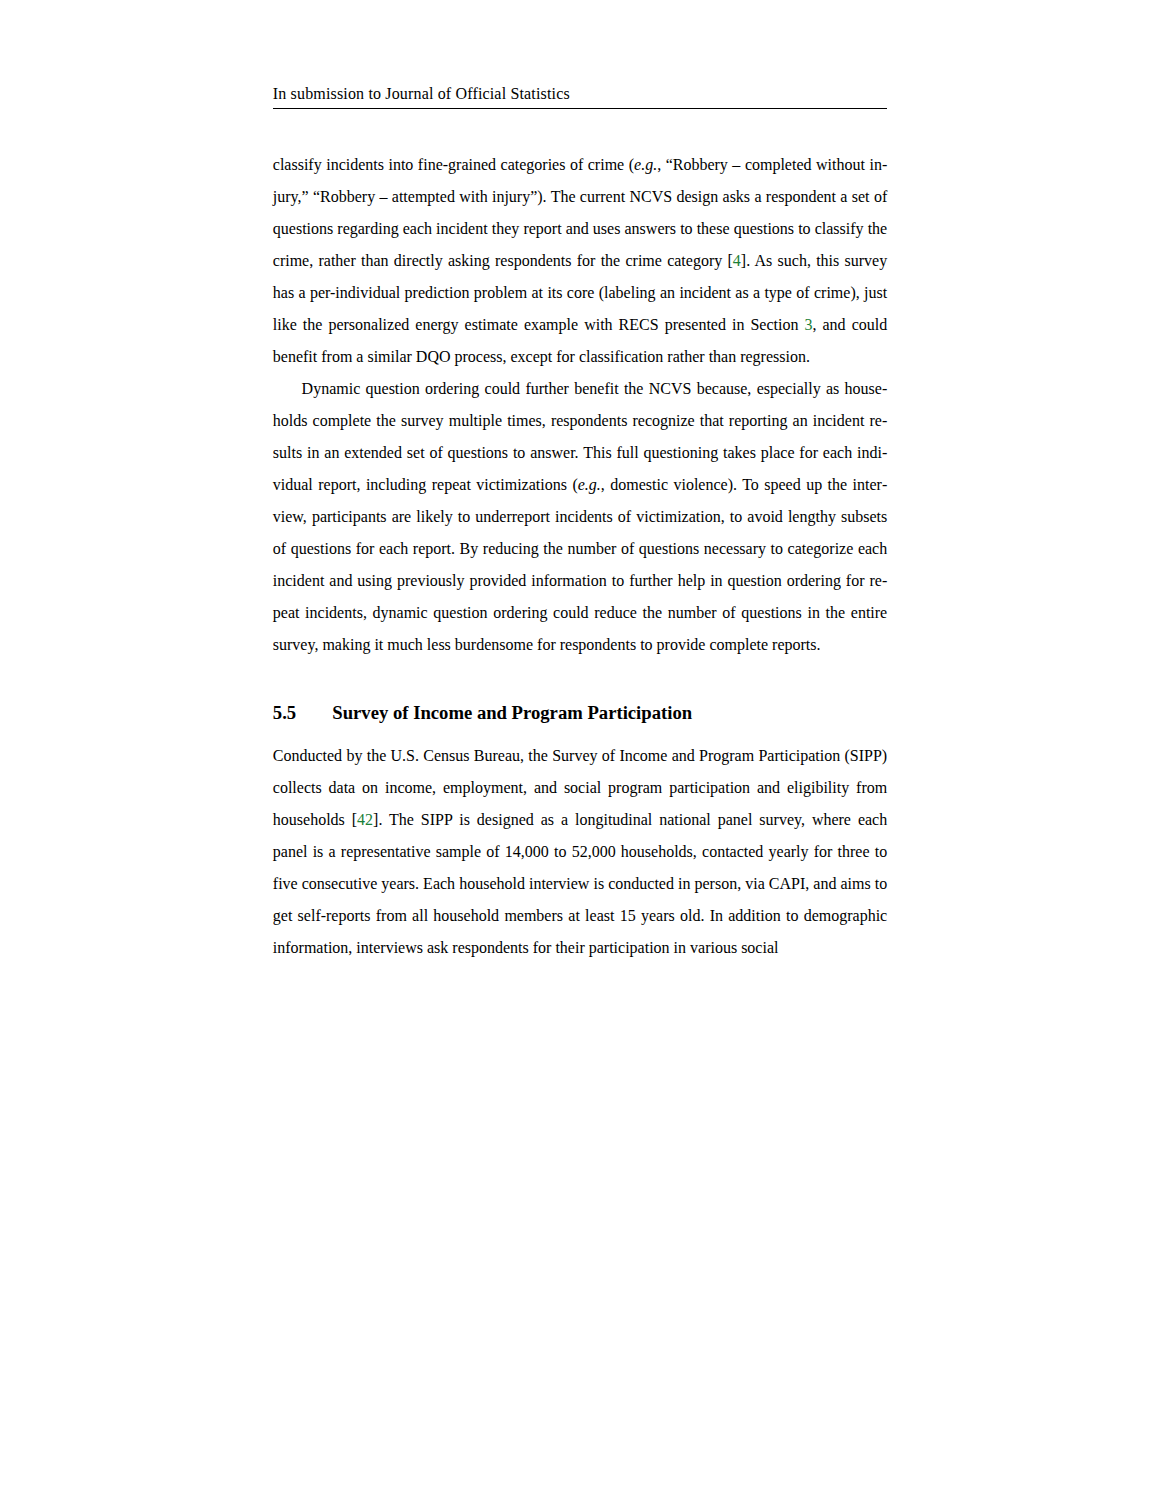In submission to Journal of Official Statistics
classify incidents into fine-grained categories of crime (e.g., “Robbery – completed without injury,” “Robbery – attempted with injury”). The current NCVS design asks a respondent a set of questions regarding each incident they report and uses answers to these questions to classify the crime, rather than directly asking respondents for the crime category [4]. As such, this survey has a per-individual prediction problem at its core (labeling an incident as a type of crime), just like the personalized energy estimate example with RECS presented in Section 3, and could benefit from a similar DQO process, except for classification rather than regression.
Dynamic question ordering could further benefit the NCVS because, especially as households complete the survey multiple times, respondents recognize that reporting an incident results in an extended set of questions to answer. This full questioning takes place for each individual report, including repeat victimizations (e.g., domestic violence). To speed up the interview, participants are likely to underreport incidents of victimization, to avoid lengthy subsets of questions for each report. By reducing the number of questions necessary to categorize each incident and using previously provided information to further help in question ordering for repeat incidents, dynamic question ordering could reduce the number of questions in the entire survey, making it much less burdensome for respondents to provide complete reports.
5.5 Survey of Income and Program Participation
Conducted by the U.S. Census Bureau, the Survey of Income and Program Participation (SIPP) collects data on income, employment, and social program participation and eligibility from households [42]. The SIPP is designed as a longitudinal national panel survey, where each panel is a representative sample of 14,000 to 52,000 households, contacted yearly for three to five consecutive years. Each household interview is conducted in person, via CAPI, and aims to get self-reports from all household members at least 15 years old. In addition to demographic information, interviews ask respondents for their participation in various social